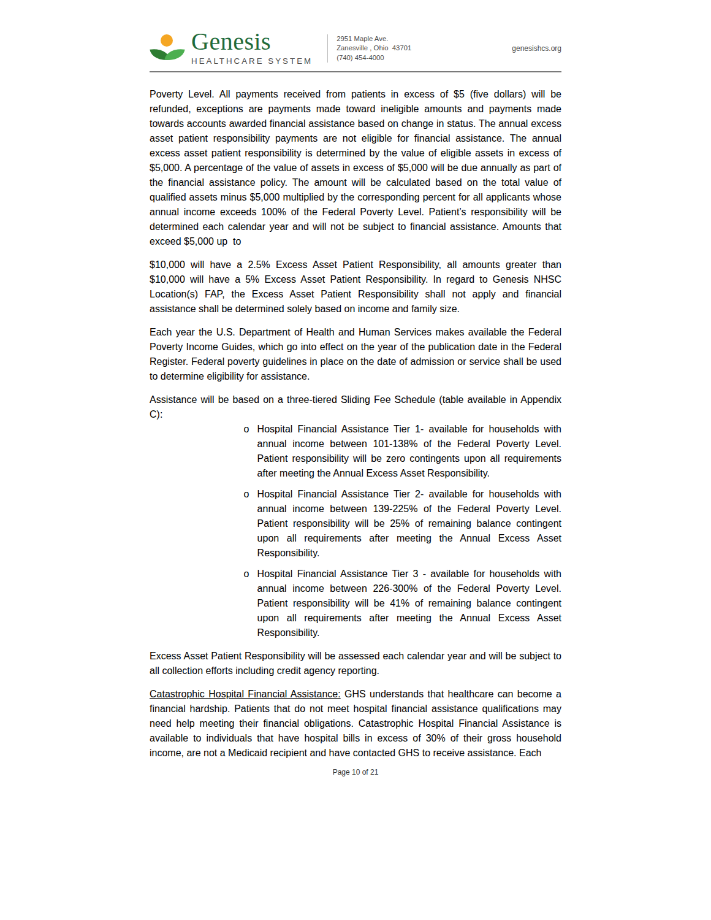Genesis
HEALTHCARE SYSTEM
2951 Maple Ave.
Zanesville , Ohio 43701
(740) 454-4000
genesishcs.org
Poverty Level. All payments received from patients in excess of $5 (five dollars) will be refunded, exceptions are payments made toward ineligible amounts and payments made towards accounts awarded financial assistance based on change in status. The annual excess asset patient responsibility payments are not eligible for financial assistance. The annual excess asset patient responsibility is determined by the value of eligible assets in excess of $5,000. A percentage of the value of assets in excess of $5,000 will be due annually as part of the financial assistance policy. The amount will be calculated based on the total value of qualified assets minus $5,000 multiplied by the corresponding percent for all applicants whose annual income exceeds 100% of the Federal Poverty Level. Patient’s responsibility will be determined each calendar year and will not be subject to financial assistance. Amounts that exceed $5,000 up to
$10,000 will have a 2.5% Excess Asset Patient Responsibility, all amounts greater than $10,000 will have a 5% Excess Asset Patient Responsibility. In regard to Genesis NHSC Location(s) FAP, the Excess Asset Patient Responsibility shall not apply and financial assistance shall be determined solely based on income and family size.
Each year the U.S. Department of Health and Human Services makes available the Federal Poverty Income Guides, which go into effect on the year of the publication date in the Federal Register. Federal poverty guidelines in place on the date of admission or service shall be used to determine eligibility for assistance.
Assistance will be based on a three-tiered Sliding Fee Schedule (table available in Appendix C):
Hospital Financial Assistance Tier 1- available for households with annual income between 101-138% of the Federal Poverty Level. Patient responsibility will be zero contingents upon all requirements after meeting the Annual Excess Asset Responsibility.
Hospital Financial Assistance Tier 2- available for households with annual income between 139-225% of the Federal Poverty Level. Patient responsibility will be 25% of remaining balance contingent upon all requirements after meeting the Annual Excess Asset Responsibility.
Hospital Financial Assistance Tier 3 - available for households with annual income between 226-300% of the Federal Poverty Level. Patient responsibility will be 41% of remaining balance contingent upon all requirements after meeting the Annual Excess Asset Responsibility.
Excess Asset Patient Responsibility will be assessed each calendar year and will be subject to all collection efforts including credit agency reporting.
Catastrophic Hospital Financial Assistance: GHS understands that healthcare can become a financial hardship. Patients that do not meet hospital financial assistance qualifications may need help meeting their financial obligations. Catastrophic Hospital Financial Assistance is available to individuals that have hospital bills in excess of 30% of their gross household income, are not a Medicaid recipient and have contacted GHS to receive assistance. Each
Page 10 of 21